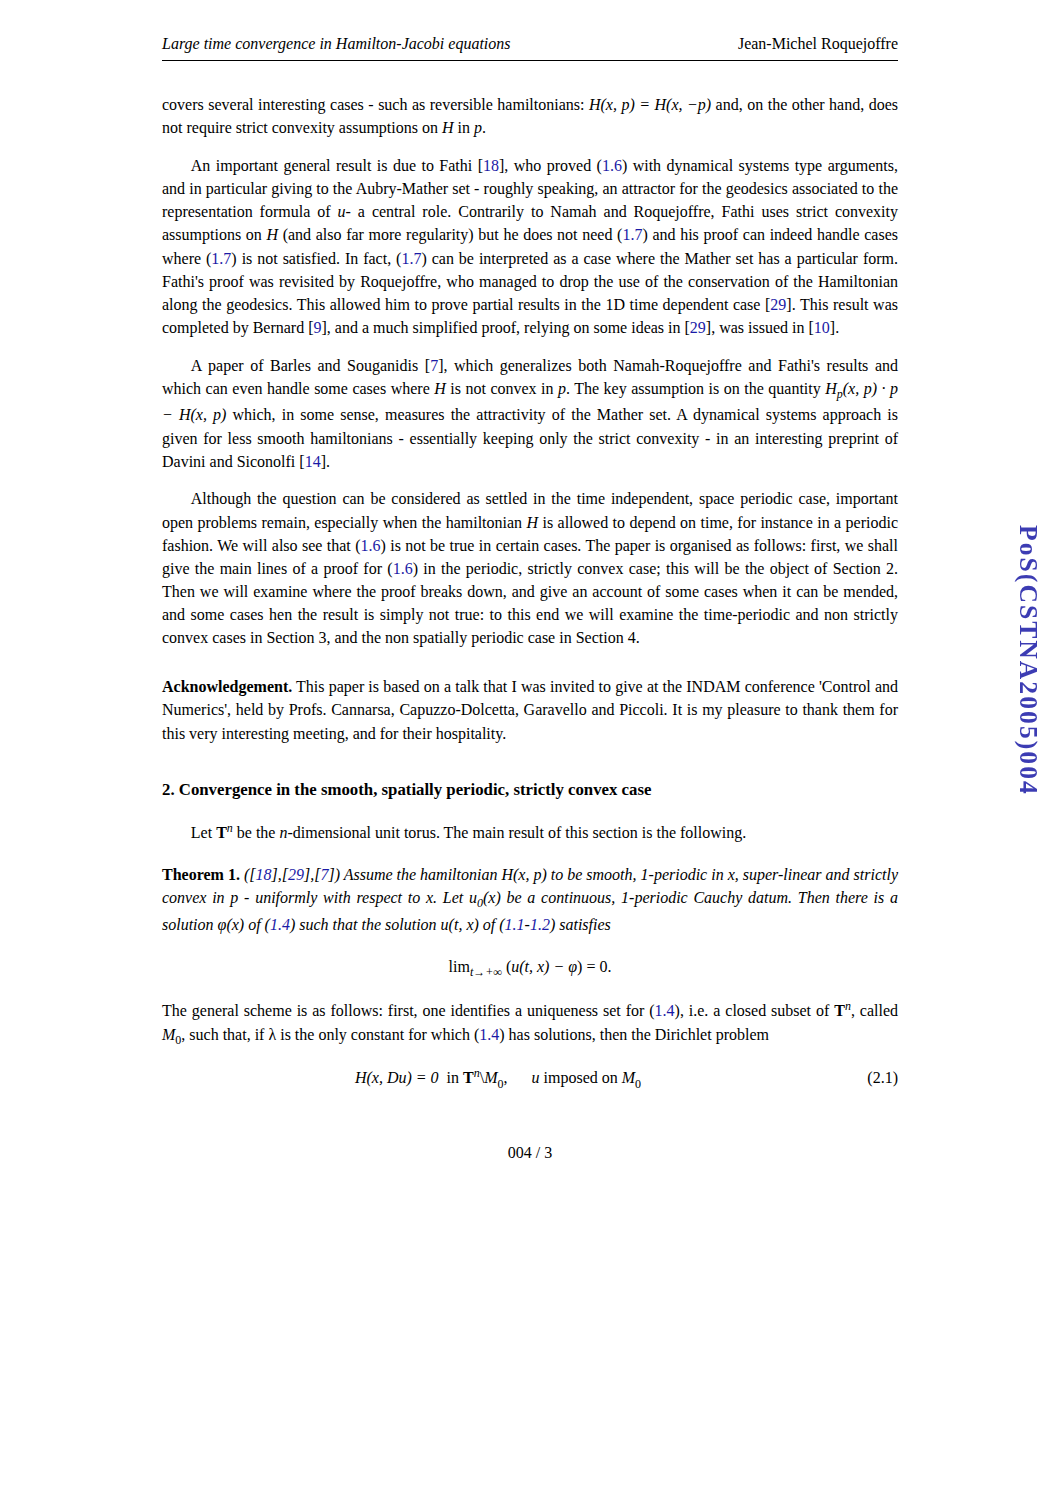PoS(CSTNA2005)004
Large time convergence in Hamilton-Jacobi equations Jean-Michel Roquejoffre
covers several interesting cases - such as reversible hamiltonians: H(x, p) = H(x, −p) and, on the other hand, does not require strict convexity assumptions on H in p.
An important general result is due to Fathi [18], who proved (1.6) with dynamical systems type arguments, and in particular giving to the Aubry-Mather set - roughly speaking, an attractor for the geodesics associated to the representation formula of u- a central role. Contrarily to Namah and Roquejoffre, Fathi uses strict convexity assumptions on H (and also far more regularity) but he does not need (1.7) and his proof can indeed handle cases where (1.7) is not satisfied. In fact, (1.7) can be interpreted as a case where the Mather set has a particular form. Fathi's proof was revisited by Roquejoffre, who managed to drop the use of the conservation of the Hamiltonian along the geodesics. This allowed him to prove partial results in the 1D time dependent case [29]. This result was completed by Bernard [9], and a much simplified proof, relying on some ideas in [29], was issued in [10].
A paper of Barles and Souganidis [7], which generalizes both Namah-Roquejoffre and Fathi's results and which can even handle some cases where H is not convex in p. The key assumption is on the quantity Hp(x, p) · p − H(x, p) which, in some sense, measures the attractivity of the Mather set. A dynamical systems approach is given for less smooth hamiltonians - essentially keeping only the strict convexity - in an interesting preprint of Davini and Siconolfi [14].
Although the question can be considered as settled in the time independent, space periodic case, important open problems remain, especially when the hamiltonian H is allowed to depend on time, for instance in a periodic fashion. We will also see that (1.6) is not be true in certain cases. The paper is organised as follows: first, we shall give the main lines of a proof for (1.6) in the periodic, strictly convex case; this will be the object of Section 2. Then we will examine where the proof breaks down, and give an account of some cases when it can be mended, and some cases hen the result is simply not true: to this end we will examine the time-periodic and non strictly convex cases in Section 3, and the non spatially periodic case in Section 4.
Acknowledgement. This paper is based on a talk that I was invited to give at the INDAM conference 'Control and Numerics', held by Profs. Cannarsa, Capuzzo-Dolcetta, Garavello and Piccoli. It is my pleasure to thank them for this very interesting meeting, and for their hospitality.
2. Convergence in the smooth, spatially periodic, strictly convex case
Let Tn be the n-dimensional unit torus. The main result of this section is the following.
Theorem 1. ([18],[29],[7]) Assume the hamiltonian H(x, p) to be smooth, 1-periodic in x, super-linear and strictly convex in p - uniformly with respect to x. Let u0(x) be a continuous, 1-periodic Cauchy datum. Then there is a solution φ(x) of (1.4) such that the solution u(t, x) of (1.1-1.2) satisfies
limt→+∞ (u(t, x) − φ) = 0.
The general scheme is as follows: first, one identifies a uniqueness set for (1.4), i.e. a closed subset of Tn, called M0, such that, if λ is the only constant for which (1.4) has solutions, then the Dirichlet problem
H(x, Du) = 0 in Tn\M0, u imposed on M0
(2.1)
004 / 3